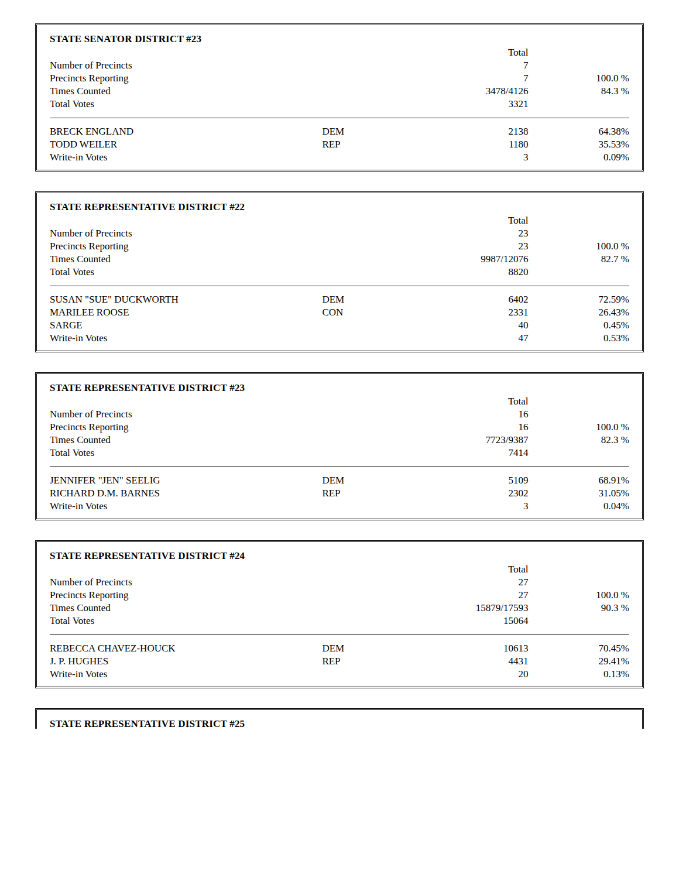STATE SENATOR DISTRICT #23
| | | Total | |
| Number of Precincts | | 7 | |
| Precincts Reporting | | 7 | 100.0 % |
| Times Counted | | 3478/4126 | 84.3 % |
| Total Votes | | 3321 | |
| BRECK ENGLAND | DEM | 2138 | 64.38% |
| TODD WEILER | REP | 1180 | 35.53% |
| Write-in Votes | | 3 | 0.09% |
STATE REPRESENTATIVE DISTRICT #22
| | | Total | |
| Number of Precincts | | 23 | |
| Precincts Reporting | | 23 | 100.0 % |
| Times Counted | | 9987/12076 | 82.7 % |
| Total Votes | | 8820 | |
| SUSAN "SUE" DUCKWORTH | DEM | 6402 | 72.59% |
| MARILEE ROOSE | CON | 2331 | 26.43% |
| SARGE | | 40 | 0.45% |
| Write-in Votes | | 47 | 0.53% |
STATE REPRESENTATIVE DISTRICT #23
| | | Total | |
| Number of Precincts | | 16 | |
| Precincts Reporting | | 16 | 100.0 % |
| Times Counted | | 7723/9387 | 82.3 % |
| Total Votes | | 7414 | |
| JENNIFER "JEN" SEELIG | DEM | 5109 | 68.91% |
| RICHARD D.M. BARNES | REP | 2302 | 31.05% |
| Write-in Votes | | 3 | 0.04% |
STATE REPRESENTATIVE DISTRICT #24
| | | Total | |
| Number of Precincts | | 27 | |
| Precincts Reporting | | 27 | 100.0 % |
| Times Counted | | 15879/17593 | 90.3 % |
| Total Votes | | 15064 | |
| REBECCA CHAVEZ-HOUCK | DEM | 10613 | 70.45% |
| J. P. HUGHES | REP | 4431 | 29.41% |
| Write-in Votes | | 20 | 0.13% |
STATE REPRESENTATIVE DISTRICT #25
| | | Total | |
| Number of Precincts | | 26 | |
| Precincts Reporting | | 26 | 100.0 % |
| Times Counted | | 14931/16825 | 88.7 % |